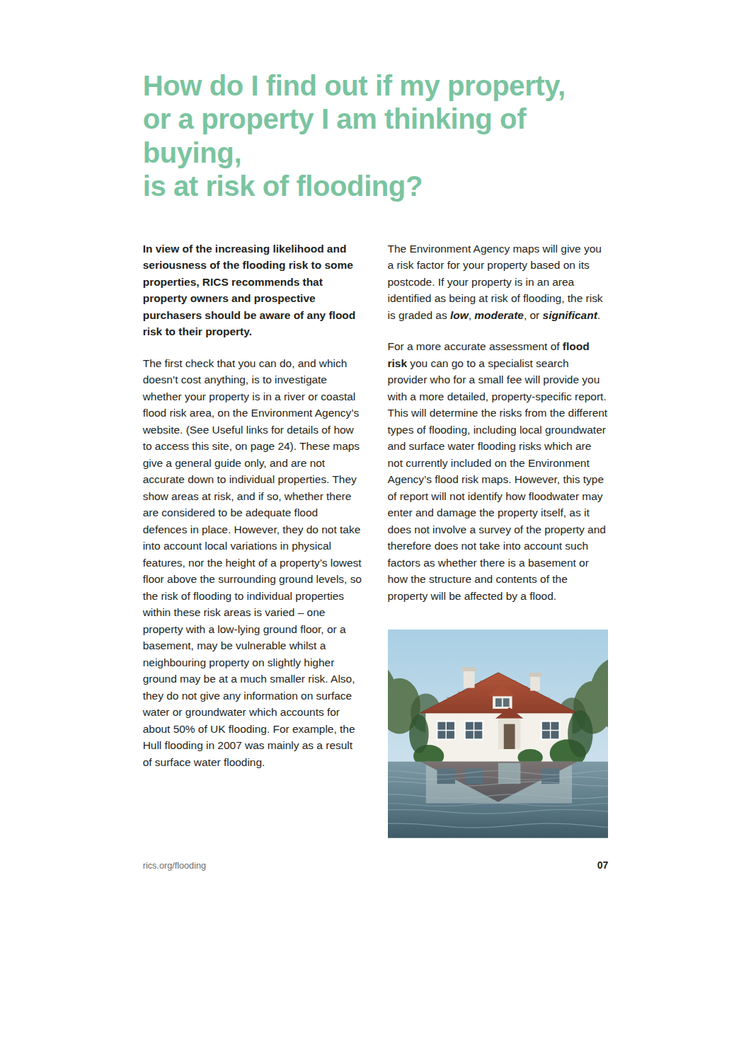How do I find out if my property,
or a property I am thinking of buying,
is at risk of flooding?
In view of the increasing likelihood and seriousness of the flooding risk to some properties, RICS recommends that property owners and prospective purchasers should be aware of any flood risk to their property.
The first check that you can do, and which doesn’t cost anything, is to investigate whether your property is in a river or coastal flood risk area, on the Environment Agency’s website. (See Useful links for details of how to access this site, on page 24). These maps give a general guide only, and are not accurate down to individual properties. They show areas at risk, and if so, whether there are considered to be adequate flood defences in place. However, they do not take into account local variations in physical features, nor the height of a property’s lowest floor above the surrounding ground levels, so the risk of flooding to individual properties within these risk areas is varied – one property with a low-lying ground floor, or a basement, may be vulnerable whilst a neighbouring property on slightly higher ground may be at a much smaller risk. Also, they do not give any information on surface water or groundwater which accounts for about 50% of UK flooding. For example, the Hull flooding in 2007 was mainly as a result of surface water flooding.
The Environment Agency maps will give you a risk factor for your property based on its postcode. If your property is in an area identified as being at risk of flooding, the risk is graded as low, moderate, or significant.
For a more accurate assessment of flood risk you can go to a specialist search provider who for a small fee will provide you with a more detailed, property-specific report. This will determine the risks from the different types of flooding, including local groundwater and surface water flooding risks which are not currently included on the Environment Agency’s flood risk maps. However, this type of report will not identify how floodwater may enter and damage the property itself, as it does not involve a survey of the property and therefore does not take into account such factors as whether there is a basement or how the structure and contents of the property will be affected by a flood.
rics.org/flooding 07